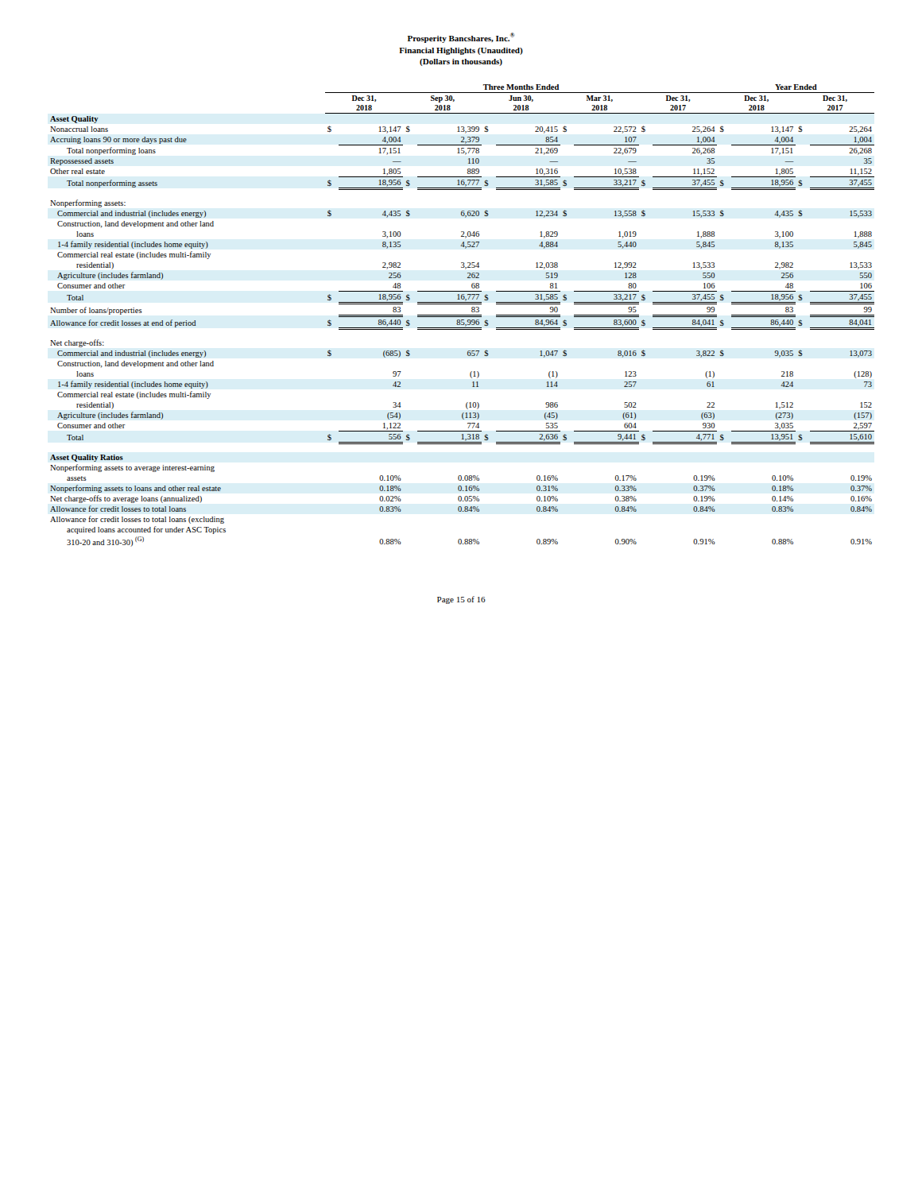Prosperity Bancshares, Inc.®
Financial Highlights (Unaudited)
(Dollars in thousands)
| | Three Months Ended | Year Ended |
| | Dec 31, 2018 | Sep 30, 2018 | Jun 30, 2018 | Mar 31, 2018 | Dec 31, 2017 | Dec 31, 2018 | Dec 31, 2017 |
| Asset Quality | |
| Nonaccrual loans | $ | 13,147 | $ | 13,399 | $ | 20,415 | $ | 22,572 | $ | 25,264 | $ | 13,147 | $ | 25,264 |
| Accruing loans 90 or more days past due | | 4,004 | | 2,379 | | 854 | | 107 | | 1,004 | | 4,004 | | 1,004 |
| Total nonperforming loans | | 17,151 | | 15,778 | | 21,269 | | 22,679 | | 26,268 | | 17,151 | | 26,268 |
| Repossessed assets | | — | | 110 | | — | | — | | 35 | | — | | 35 |
| Other real estate | | 1,805 | | 889 | | 10,316 | | 10,538 | | 11,152 | | 1,805 | | 11,152 |
| Total nonperforming assets | $ | 18,956 | $ | 16,777 | $ | 31,585 | $ | 33,217 | $ | 37,455 | $ | 18,956 | $ | 37,455 |
| Nonperforming assets: | |
| Commercial and industrial (includes energy) | $ | 4,435 | $ | 6,620 | $ | 12,234 | $ | 13,558 | $ | 15,533 | $ | 4,435 | $ | 15,533 |
| Construction, land development and other land | |
| loans | | 3,100 | | 2,046 | | 1,829 | | 1,019 | | 1,888 | | 3,100 | | 1,888 |
| 1-4 family residential (includes home equity) | | 8,135 | | 4,527 | | 4,884 | | 5,440 | | 5,845 | | 8,135 | | 5,845 |
| Commercial real estate (includes multi-family | |
| residential) | | 2,982 | | 3,254 | | 12,038 | | 12,992 | | 13,533 | | 2,982 | | 13,533 |
| Agriculture (includes farmland) | | 256 | | 262 | | 519 | | 128 | | 550 | | 256 | | 550 |
| Consumer and other | | 48 | | 68 | | 81 | | 80 | | 106 | | 48 | | 106 |
| Total | $ | 18,956 | $ | 16,777 | $ | 31,585 | $ | 33,217 | $ | 37,455 | $ | 18,956 | $ | 37,455 |
| Number of loans/properties | | 83 | | 83 | | 90 | | 95 | | 99 | | 83 | | 99 |
| Allowance for credit losses at end of period | $ | 86,440 | $ | 85,996 | $ | 84,964 | $ | 83,600 | $ | 84,041 | $ | 86,440 | $ | 84,041 |
| Net charge-offs: | |
| Commercial and industrial (includes energy) | $ | (685) | $ | 657 | $ | 1,047 | $ | 8,016 | $ | 3,822 | $ | 9,035 | $ | 13,073 |
| Construction, land development and other land | |
| loans | | 97 | | (1) | | (1) | | 123 | | (1) | | 218 | | (128) |
| 1-4 family residential (includes home equity) | | 42 | | 11 | | 114 | | 257 | | 61 | | 424 | | 73 |
| Commercial real estate (includes multi-family | |
| residential) | | 34 | | (10) | | 986 | | 502 | | 22 | | 1,512 | | 152 |
| Agriculture (includes farmland) | | (54) | | (113) | | (45) | | (61) | | (63) | | (273) | | (157) |
| Consumer and other | | 1,122 | | 774 | | 535 | | 604 | | 930 | | 3,035 | | 2,597 |
| Total | $ | 556 | $ | 1,318 | $ | 2,636 | $ | 9,441 | $ | 4,771 | $ | 13,951 | $ | 15,610 |
| Asset Quality Ratios | |
| Nonperforming assets to average interest-earning | |
| assets | | 0.10% | | 0.08% | | 0.16% | | 0.17% | | 0.19% | | 0.10% | | 0.19% |
| Nonperforming assets to loans and other real estate | | 0.18% | | 0.16% | | 0.31% | | 0.33% | | 0.37% | | 0.18% | | 0.37% |
| Net charge-offs to average loans (annualized) | | 0.02% | | 0.05% | | 0.10% | | 0.38% | | 0.19% | | 0.14% | | 0.16% |
| Allowance for credit losses to total loans | | 0.83% | | 0.84% | | 0.84% | | 0.84% | | 0.84% | | 0.83% | | 0.84% |
| Allowance for credit losses to total loans (excluding | |
| acquired loans accounted for under ASC Topics | |
| 310-20 and 310-30) (G) | | 0.88% | | 0.88% | | 0.89% | | 0.90% | | 0.91% | | 0.88% | | 0.91% |
Page 15 of 16